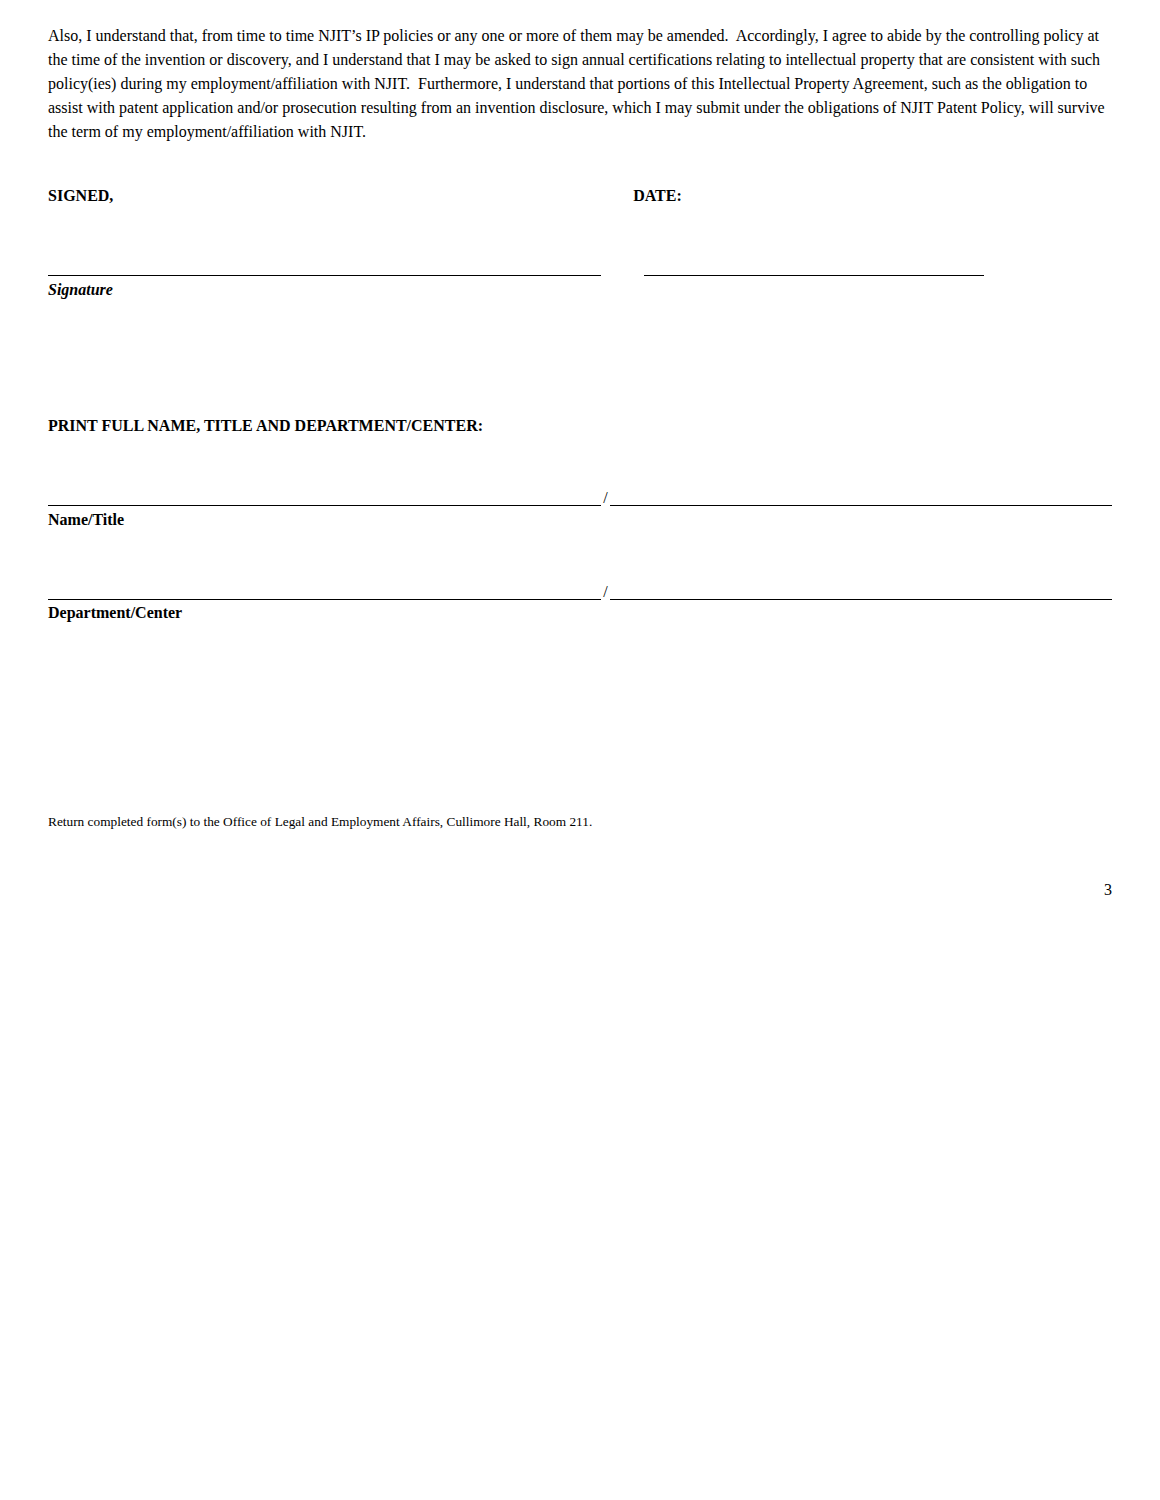Also, I understand that, from time to time NJIT’s IP policies or any one or more of them may be amended. Accordingly, I agree to abide by the controlling policy at the time of the invention or discovery, and I understand that I may be asked to sign annual certifications relating to intellectual property that are consistent with such policy(ies) during my employment/affiliation with NJIT. Furthermore, I understand that portions of this Intellectual Property Agreement, such as the obligation to assist with patent application and/or prosecution resulting from an invention disclosure, which I may submit under the obligations of NJIT Patent Policy, will survive the term of my employment/affiliation with NJIT.
SIGNED, DATE:
Signature
PRINT FULL NAME, TITLE AND DEPARTMENT/CENTER:
/
Name/Title
/
Department/Center
Return completed form(s) to the Office of Legal and Employment Affairs, Cullimore Hall, Room 211.
3